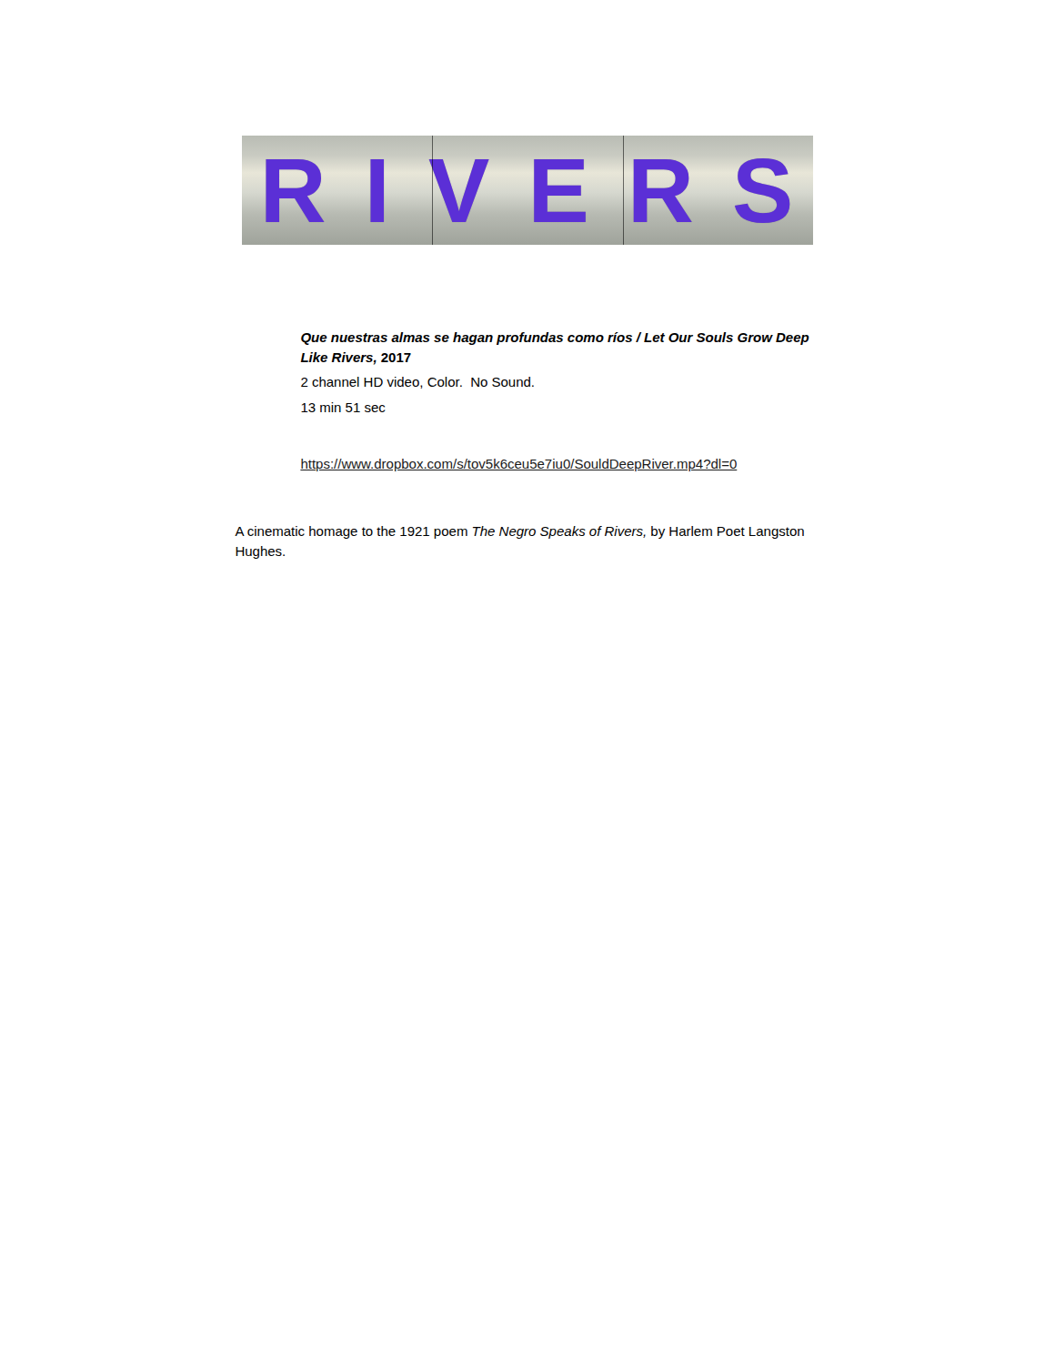RIVERS
Que nuestras almas se hagan profundas como ríos / Let Our Souls Grow Deep Like Rivers, 2017
2 channel HD video, Color. No Sound.
13 min 51 sec
https://www.dropbox.com/s/tov5k6ceu5e7iu0/SouldDeepRiver.mp4?dl=0
A cinematic homage to the 1921 poem The Negro Speaks of Rivers, by Harlem Poet Langston Hughes.